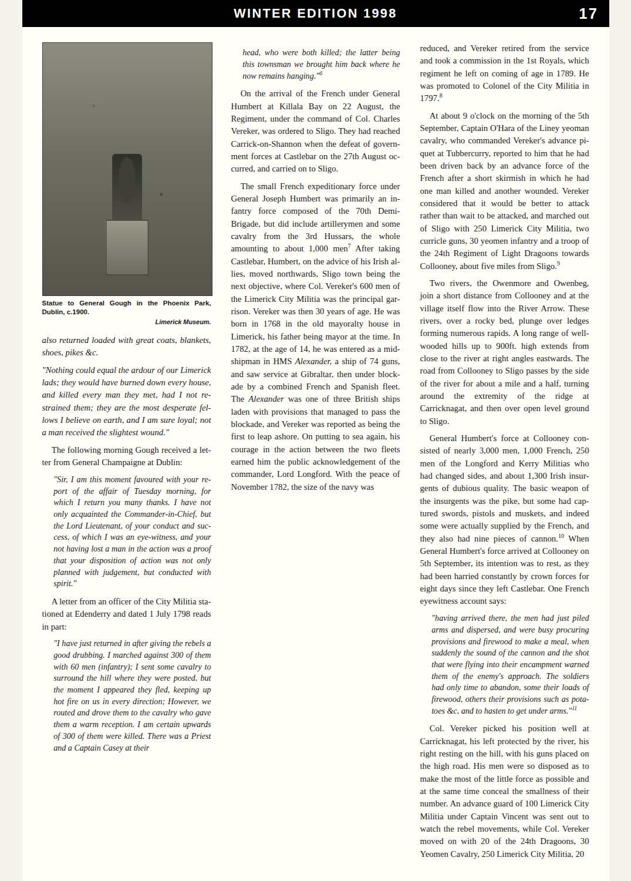Winter Edition 1998 17
Statue to General Gough in the Phoenix Park, Dublin, c.1900. Limerick Museum.
also returned loaded with great coats, blankets, shoes, pikes &c.
"Nothing could equal the ardour of our Limerick lads; they would have burned down every house, and killed every man they met, had I not restrained them; they are the most desperate fellows I believe on earth, and I am sure loyal; not a man received the slightest wound."
The following morning Gough received a letter from General Champaigne at Dublin:
"Sir, I am this moment favoured with your report of the affair of Tuesday morning, for which I return you many thanks. I have not only acquainted the Commander-in-Chief, but the Lord Lieutenant, of your conduct and success, of which I was an eye-witness, and your not having lost a man in the action was a proof that your disposition of action was not only planned with judgement, but conducted with spirit."
A letter from an officer of the City Militia stationed at Edenderry and dated 1 July 1798 reads in part:
"I have just returned in after giving the rebels a good drubbing. I marched against 300 of them with 60 men (infantry); I sent some cavalry to surround the hill where they were posted, but the moment I appeared they fled, keeping up hot fire on us in every direction; However, we routed and drove them to the cavalry who gave them a warm reception. I am certain upwards of 300 of them were killed. There was a Priest and a Captain Casey at their
head, who were both killed; the latter being this townsman we brought him back where he now remains hanging."6
On the arrival of the French under General Humbert at Killala Bay on 22 August, the Regiment, under the command of Col. Charles Vereker, was ordered to Sligo. They had reached Carrick-on-Shannon when the defeat of government forces at Castlebar on the 27th August occurred, and carried on to Sligo.
The small French expeditionary force under General Joseph Humbert was primarily an infantry force composed of the 70th Demi-Brigade, but did include artillerymen and some cavalry from the 3rd Hussars, the whole amounting to about 1,000 men7 After taking Castlebar, Humbert, on the advice of his Irish allies, moved northwards, Sligo town being the next objective, where Col. Vereker's 600 men of the Limerick City Militia was the principal garrison. Vereker was then 30 years of age. He was born in 1768 in the old mayoralty house in Limerick, his father being mayor at the time. In 1782, at the age of 14, he was entered as a midshipman in HMS Alexander, a ship of 74 guns, and saw service at Gibraltar, then under blockade by a combined French and Spanish fleet. The Alexander was one of three British ships laden with provisions that managed to pass the blockade, and Vereker was reported as being the first to leap ashore. On putting to sea again, his courage in the action between the two fleets earned him the public acknowledgement of the commander, Lord Longford. With the peace of November 1782, the size of the navy was
reduced, and Vereker retired from the service and took a commission in the 1st Royals, which regiment he left on coming of age in 1789. He was promoted to Colonel of the City Militia in 1797.8
At about 9 o'clock on the morning of the 5th September, Captain O'Hara of the Liney yeoman cavalry, who commanded Vereker's advance piquet at Tubbercurry, reported to him that he had been driven back by an advance force of the French after a short skirmish in which he had one man killed and another wounded. Vereker considered that it would be better to attack rather than wait to be attacked, and marched out of Sligo with 250 Limerick City Militia, two curricle guns, 30 yeomen infantry and a troop of the 24th Regiment of Light Dragoons towards Collooney, about five miles from Sligo.9
Two rivers, the Owenmore and Owenbeg, join a short distance from Collooney and at the village itself flow into the River Arrow. These rivers, over a rocky bed, plunge over ledges forming numerous rapids. A long range of well-wooded hills up to 900ft. high extends from close to the river at right angles eastwards. The road from Collooney to Sligo passes by the side of the river for about a mile and a half, turning around the extremity of the ridge at Carricknagat, and then over open level ground to Sligo.
General Humbert's force at Collooney consisted of nearly 3,000 men, 1,000 French, 250 men of the Longford and Kerry Militias who had changed sides, and about 1,300 Irish insurgents of dubious quality. The basic weapon of the insurgents was the pike, but some had captured swords, pistols and muskets, and indeed some were actually supplied by the French, and they also had nine pieces of cannon.10 When General Humbert's force arrived at Collooney on 5th September, its intention was to rest, as they had been harried constantly by crown forces for eight days since they left Castlebar. One French eyewitness account says:
"having arrived there, the men had just piled arms and dispersed, and were busy procuring provisions and firewood to make a meal, when suddenly the sound of the cannon and the shot that were flying into their encampment warned them of the enemy's approach. The soldiers had only time to abandon, some their loads of firewood, others their provisions such as potatoes &c, and to hasten to get under arms."11
Col. Vereker picked his position well at Carricknagat, his left protected by the river, his right resting on the hill, with his guns placed on the high road. His men were so disposed as to make the most of the little force as possible and at the same time conceal the smallness of their number. An advance guard of 100 Limerick City Militia under Captain Vincent was sent out to watch the rebel movements, while Col. Vereker moved on with 20 of the 24th Dragoons, 30 Yeomen Cavalry, 250 Limerick City Militia, 20